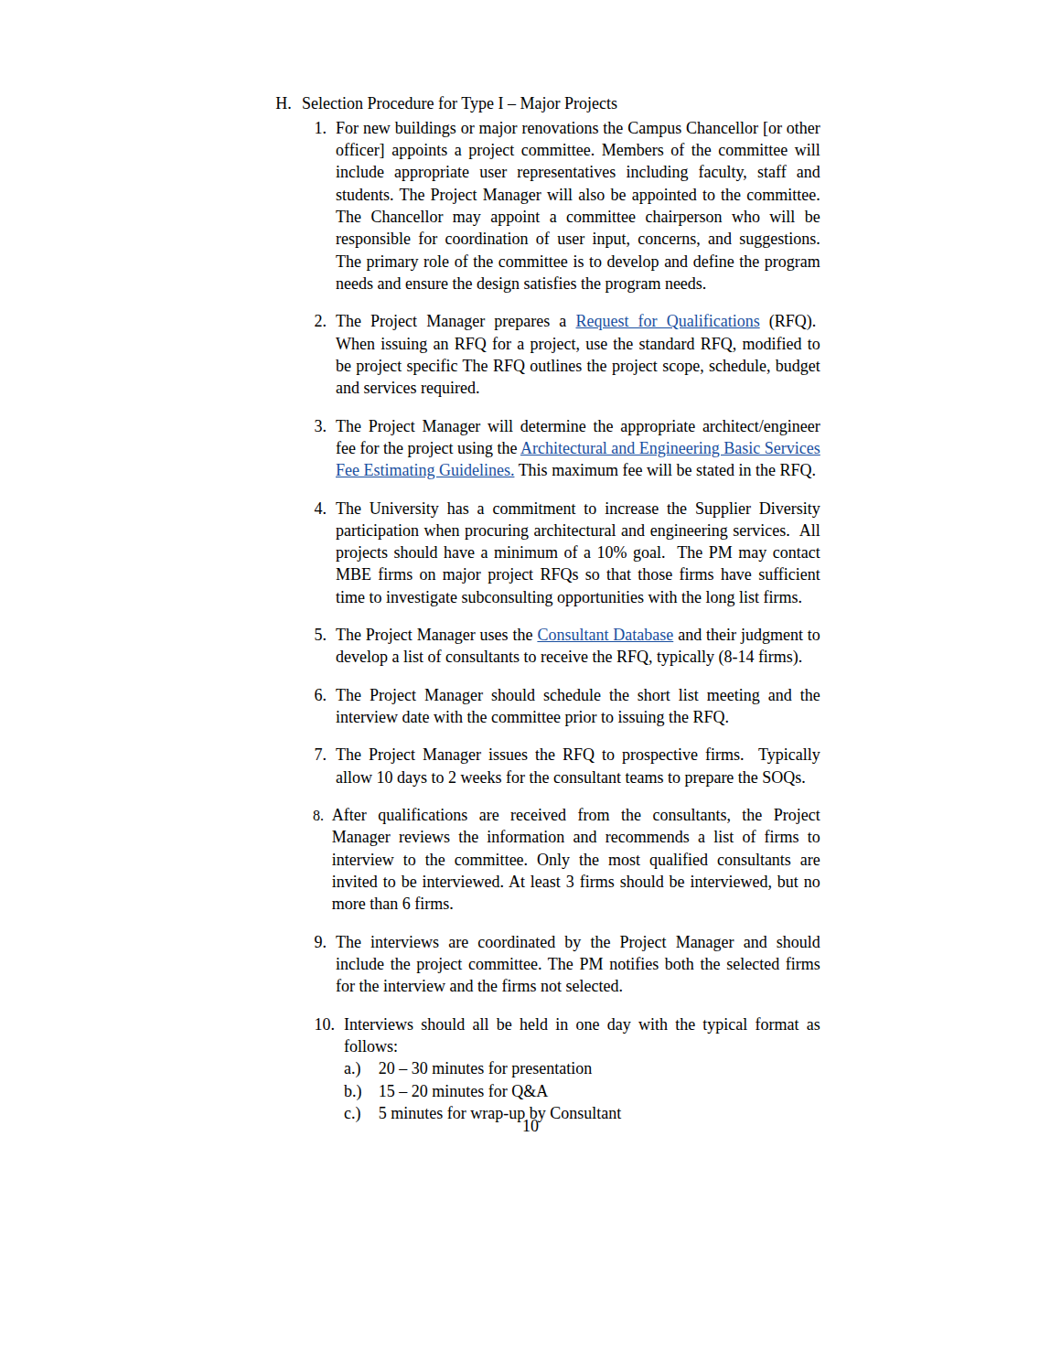H.
Selection Procedure for Type I – Major Projects
1. For new buildings or major renovations the Campus Chancellor [or other officer] appoints a project committee. Members of the committee will include appropriate user representatives including faculty, staff and students. The Project Manager will also be appointed to the committee. The Chancellor may appoint a committee chairperson who will be responsible for coordination of user input, concerns, and suggestions. The primary role of the committee is to develop and define the program needs and ensure the design satisfies the program needs.
2. The Project Manager prepares a Request for Qualifications (RFQ). When issuing an RFQ for a project, use the standard RFQ, modified to be project specific The RFQ outlines the project scope, schedule, budget and services required.
3. The Project Manager will determine the appropriate architect/engineer fee for the project using the Architectural and Engineering Basic Services Fee Estimating Guidelines. This maximum fee will be stated in the RFQ.
4. The University has a commitment to increase the Supplier Diversity participation when procuring architectural and engineering services. All projects should have a minimum of a 10% goal. The PM may contact MBE firms on major project RFQs so that those firms have sufficient time to investigate subconsulting opportunities with the long list firms.
5. The Project Manager uses the Consultant Database and their judgment to develop a list of consultants to receive the RFQ, typically (8-14 firms).
6. The Project Manager should schedule the short list meeting and the interview date with the committee prior to issuing the RFQ.
7. The Project Manager issues the RFQ to prospective firms. Typically allow 10 days to 2 weeks for the consultant teams to prepare the SOQs.
8. After qualifications are received from the consultants, the Project Manager reviews the information and recommends a list of firms to interview to the committee. Only the most qualified consultants are invited to be interviewed. At least 3 firms should be interviewed, but no more than 6 firms.
9. The interviews are coordinated by the Project Manager and should include the project committee. The PM notifies both the selected firms for the interview and the firms not selected.
10. Interviews should all be held in one day with the typical format as follows:
a.) 20 – 30 minutes for presentation
b.) 15 – 20 minutes for Q&A
c.) 5 minutes for wrap-up by Consultant
10